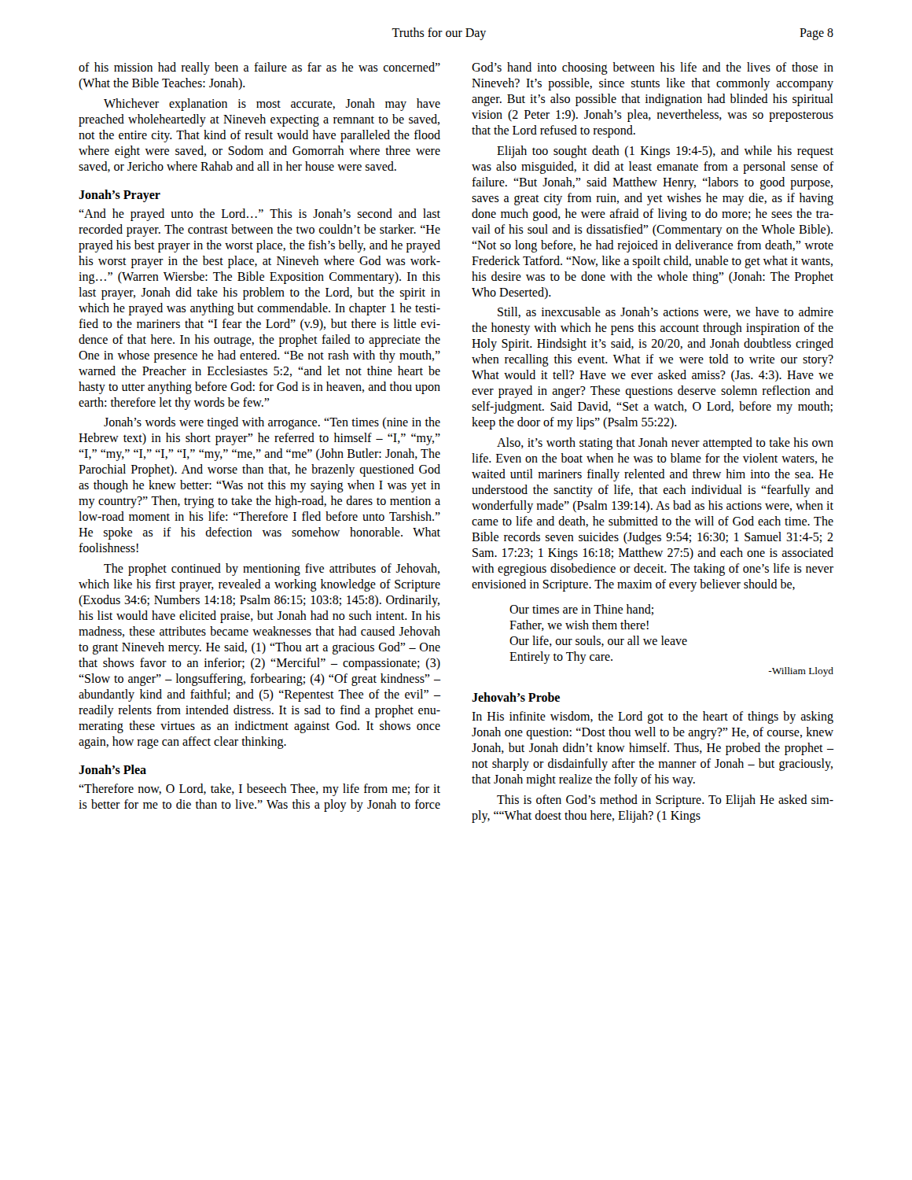Truths for our Day Page 8
of his mission had really been a failure as far as he was concerned” (What the Bible Teaches: Jonah).
Whichever explanation is most accurate, Jonah may have preached wholeheartedly at Nineveh expecting a remnant to be saved, not the entire city. That kind of result would have paralleled the flood where eight were saved, or Sodom and Gomorrah where three were saved, or Jericho where Rahab and all in her house were saved.
Jonah’s Prayer
“And he prayed unto the Lord…” This is Jonah’s second and last recorded prayer. The contrast between the two couldn’t be starker. “He prayed his best prayer in the worst place, the fish’s belly, and he prayed his worst prayer in the best place, at Nineveh where God was working…” (Warren Wiersbe: The Bible Exposition Commentary). In this last prayer, Jonah did take his problem to the Lord, but the spirit in which he prayed was anything but commendable. In chapter 1 he testified to the mariners that “I fear the Lord” (v.9), but there is little evidence of that here. In his outrage, the prophet failed to appreciate the One in whose presence he had entered. “Be not rash with thy mouth,” warned the Preacher in Ecclesiastes 5:2, “and let not thine heart be hasty to utter anything before God: for God is in heaven, and thou upon earth: therefore let thy words be few.”
Jonah’s words were tinged with arrogance. “Ten times (nine in the Hebrew text) in his short prayer” he referred to himself – “I,” “my,” “I,” “my,” “I,” “I,” “I,” “my,” “me,” and “me” (John Butler: Jonah, The Parochial Prophet). And worse than that, he brazenly questioned God as though he knew better: “Was not this my saying when I was yet in my country?” Then, trying to take the high-road, he dares to mention a low-road moment in his life: “Therefore I fled before unto Tarshish.” He spoke as if his defection was somehow honorable. What foolishness!
The prophet continued by mentioning five attributes of Jehovah, which like his first prayer, revealed a working knowledge of Scripture (Exodus 34:6; Numbers 14:18; Psalm 86:15; 103:8; 145:8). Ordinarily, his list would have elicited praise, but Jonah had no such intent. In his madness, these attributes became weaknesses that had caused Jehovah to grant Nineveh mercy. He said, (1) “Thou art a gracious God” – One that shows favor to an inferior; (2) “Merciful” – compassionate; (3) “Slow to anger” – longsuffering, forbearing; (4) “Of great kindness” – abundantly kind and faithful; and (5) “Repentest Thee of the evil” – readily relents from intended distress. It is sad to find a prophet enumerating these virtues as an indictment against God. It shows once again, how rage can affect clear thinking.
Jonah’s Plea
“Therefore now, O Lord, take, I beseech Thee, my life from me; for it is better for me to die than to live.” Was this a ploy by Jonah to force God’s hand into choosing between his life and the lives of those in Nineveh? It’s possible, since stunts like that commonly accompany anger. But it’s also possible that indignation had blinded his spiritual vision (2 Peter 1:9). Jonah’s plea, nevertheless, was so preposterous that the Lord refused to respond.
Elijah too sought death (1 Kings 19:4-5), and while his request was also misguided, it did at least emanate from a personal sense of failure. “But Jonah,” said Matthew Henry, “labors to good purpose, saves a great city from ruin, and yet wishes he may die, as if having done much good, he were afraid of living to do more; he sees the travail of his soul and is dissatisfied” (Commentary on the Whole Bible). “Not so long before, he had rejoiced in deliverance from death,” wrote Frederick Tatford. “Now, like a spoilt child, unable to get what it wants, his desire was to be done with the whole thing” (Jonah: The Prophet Who Deserted).
Still, as inexcusable as Jonah’s actions were, we have to admire the honesty with which he pens this account through inspiration of the Holy Spirit. Hindsight it’s said, is 20/20, and Jonah doubtless cringed when recalling this event. What if we were told to write our story? What would it tell? Have we ever asked amiss? (Jas. 4:3). Have we ever prayed in anger? These questions deserve solemn reflection and self-judgment. Said David, “Set a watch, O Lord, before my mouth; keep the door of my lips” (Psalm 55:22).
Also, it’s worth stating that Jonah never attempted to take his own life. Even on the boat when he was to blame for the violent waters, he waited until mariners finally relented and threw him into the sea. He understood the sanctity of life, that each individual is “fearfully and wonderfully made” (Psalm 139:14). As bad as his actions were, when it came to life and death, he submitted to the will of God each time. The Bible records seven suicides (Judges 9:54; 16:30; 1 Samuel 31:4-5; 2 Sam. 17:23; 1 Kings 16:18; Matthew 27:5) and each one is associated with egregious disobedience or deceit. The taking of one’s life is never envisioned in Scripture. The maxim of every believer should be,
Our times are in Thine hand;
Father, we wish them there!
Our life, our souls, our all we leave
Entirely to Thy care.
-William Lloyd
Jehovah’s Probe
In His infinite wisdom, the Lord got to the heart of things by asking Jonah one question: “Dost thou well to be angry?” He, of course, knew Jonah, but Jonah didn’t know himself. Thus, He probed the prophet – not sharply or disdainfully after the manner of Jonah – but graciously, that Jonah might realize the folly of his way.
This is often God’s method in Scripture. To Elijah He asked simply, ““What doest thou here, Elijah? (1 Kings